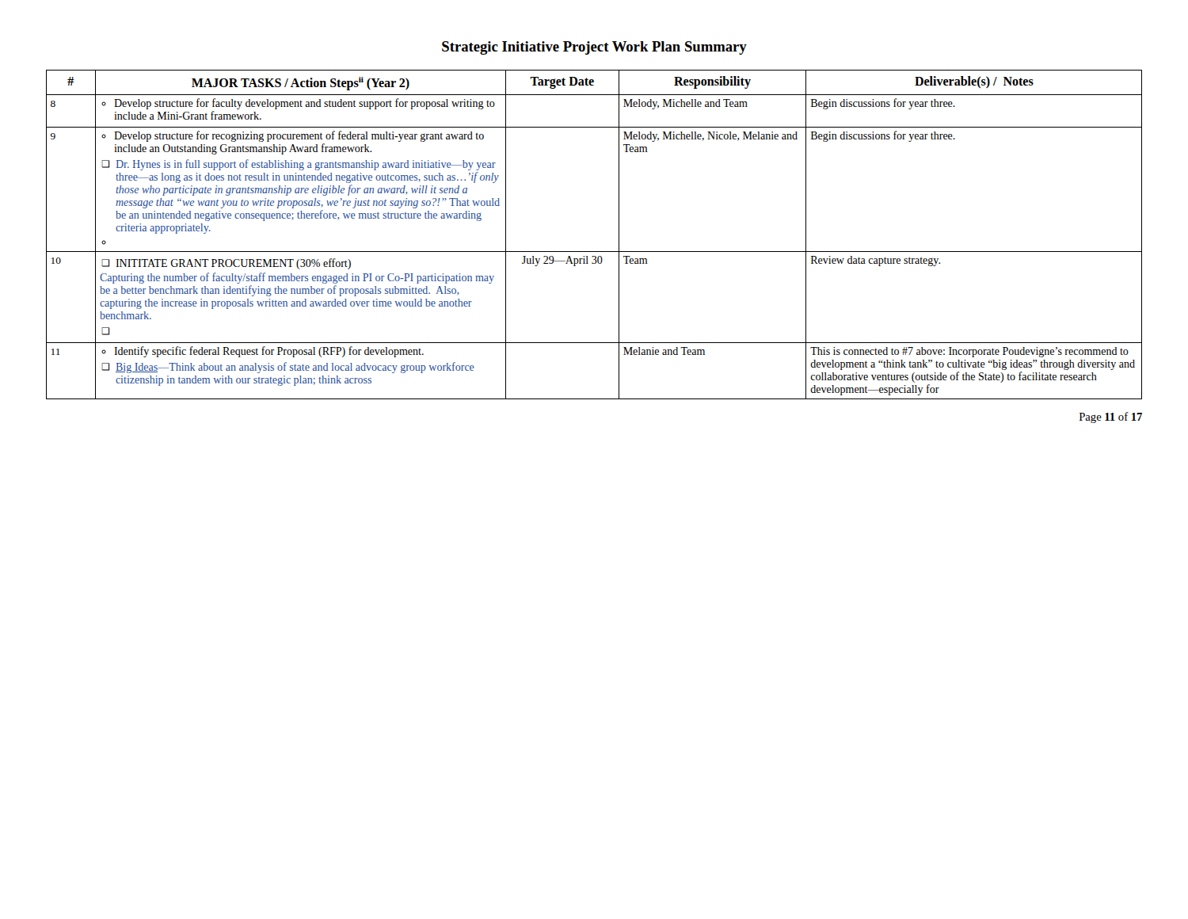Strategic Initiative Project Work Plan Summary
| # | MAJOR TASKS / Action Steps ii (Year 2) | Target Date | Responsibility | Deliverable(s) / Notes |
| --- | --- | --- | --- | --- |
| 8 | Develop structure for faculty development and student support for proposal writing to include a Mini-Grant framework. | | Melody, Michelle and Team | Begin discussions for year three. |
| 9 | Develop structure for recognizing procurement of federal multi-year grant award to include an Outstanding Grantsmanship Award framework. Dr. Hynes is in full support of establishing a grantsmanship award initiative—by year three—as long as it does not result in unintended negative outcomes, such as… ’if only those who participate in grantsmanship are eligible for an award, will it send a message that “we want you to write proposals, we’re just not saying so?!’’ That would be an unintended negative consequence; therefore, we must structure the awarding criteria appropriately. | | Melody, Michelle, Nicole, Melanie and Team | Begin discussions for year three. |
| 10 | INITITATE GRANT PROCUREMENT (30% effort) Capturing the number of faculty/staff members engaged in PI or Co-PI participation may be a better benchmark than identifying the number of proposals submitted. Also, capturing the increase in proposals written and awarded over time would be another benchmark. | July 29—April 30 | Team | Review data capture strategy. |
| 11 | Identify specific federal Request for Proposal (RFP) for development. Big Ideas —Think about an analysis of state and local advocacy group workforce citizenship in tandem with our strategic plan; think across | | Melanie and Team | This is connected to #7 above: Incorporate Poudevigne’s recommend to development a “think tank” to cultivate “big ideas” through diversity and collaborative ventures (outside of the State) to facilitate research development—especially for |
Page 11 of 17